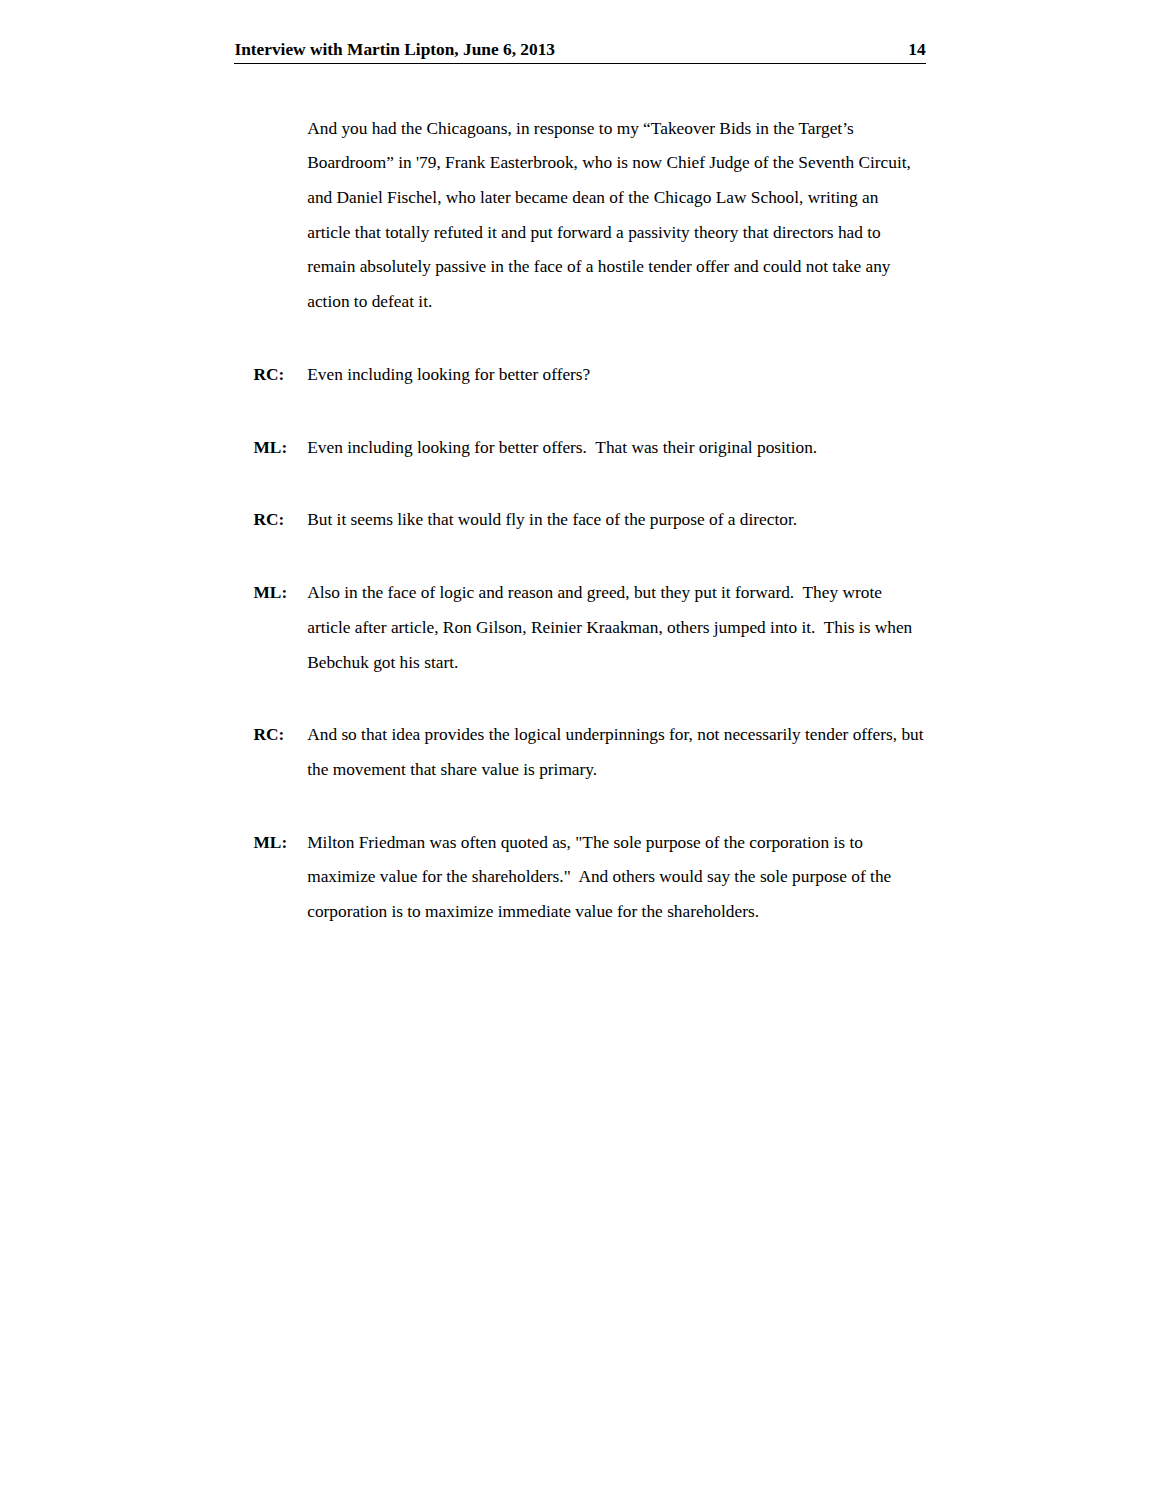Interview with Martin Lipton, June 6, 2013 14
And you had the Chicagoans, in response to my “Takeover Bids in the Target’s Boardroom” in '79, Frank Easterbrook, who is now Chief Judge of the Seventh Circuit, and Daniel Fischel, who later became dean of the Chicago Law School, writing an article that totally refuted it and put forward a passivity theory that directors had to remain absolutely passive in the face of a hostile tender offer and could not take any action to defeat it.
RC:
Even including looking for better offers?
ML:
Even including looking for better offers. That was their original position.
RC:
But it seems like that would fly in the face of the purpose of a director.
ML:
Also in the face of logic and reason and greed, but they put it forward. They wrote article after article, Ron Gilson, Reinier Kraakman, others jumped into it. This is when Bebchuk got his start.
RC:
And so that idea provides the logical underpinnings for, not necessarily tender offers, but the movement that share value is primary.
ML:
Milton Friedman was often quoted as, "The sole purpose of the corporation is to maximize value for the shareholders." And others would say the sole purpose of the corporation is to maximize immediate value for the shareholders.